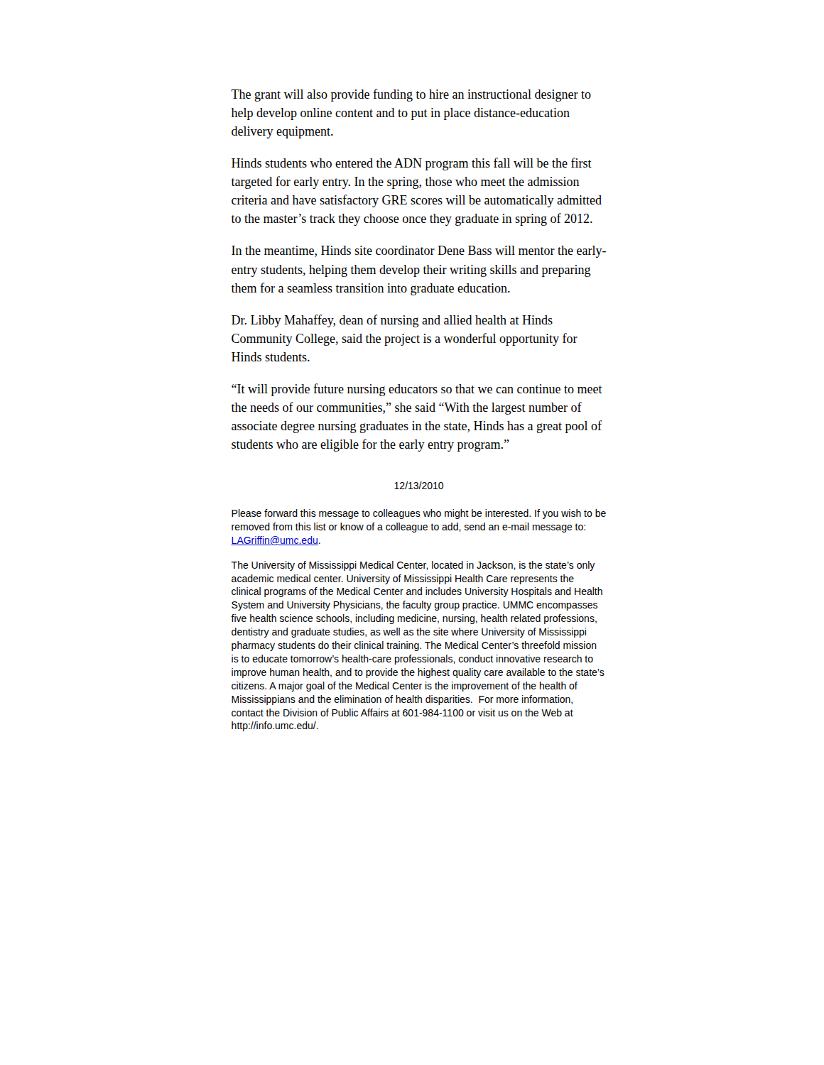The grant will also provide funding to hire an instructional designer to help develop online content and to put in place distance-education delivery equipment.
Hinds students who entered the ADN program this fall will be the first targeted for early entry. In the spring, those who meet the admission criteria and have satisfactory GRE scores will be automatically admitted to the master’s track they choose once they graduate in spring of 2012.
In the meantime, Hinds site coordinator Dene Bass will mentor the early-entry students, helping them develop their writing skills and preparing them for a seamless transition into graduate education.
Dr. Libby Mahaffey, dean of nursing and allied health at Hinds Community College, said the project is a wonderful opportunity for Hinds students.
“It will provide future nursing educators so that we can continue to meet the needs of our communities,” she said “With the largest number of associate degree nursing graduates in the state, Hinds has a great pool of students who are eligible for the early entry program.”
12/13/2010
Please forward this message to colleagues who might be interested. If you wish to be removed from this list or know of a colleague to add, send an e-mail message to: LAGriffin@umc.edu.
The University of Mississippi Medical Center, located in Jackson, is the state’s only academic medical center. University of Mississippi Health Care represents the clinical programs of the Medical Center and includes University Hospitals and Health System and University Physicians, the faculty group practice. UMMC encompasses five health science schools, including medicine, nursing, health related professions, dentistry and graduate studies, as well as the site where University of Mississippi pharmacy students do their clinical training. The Medical Center’s threefold mission is to educate tomorrow’s health-care professionals, conduct innovative research to improve human health, and to provide the highest quality care available to the state’s citizens. A major goal of the Medical Center is the improvement of the health of Mississippians and the elimination of health disparities. For more information, contact the Division of Public Affairs at 601-984-1100 or visit us on the Web at http://info.umc.edu/.